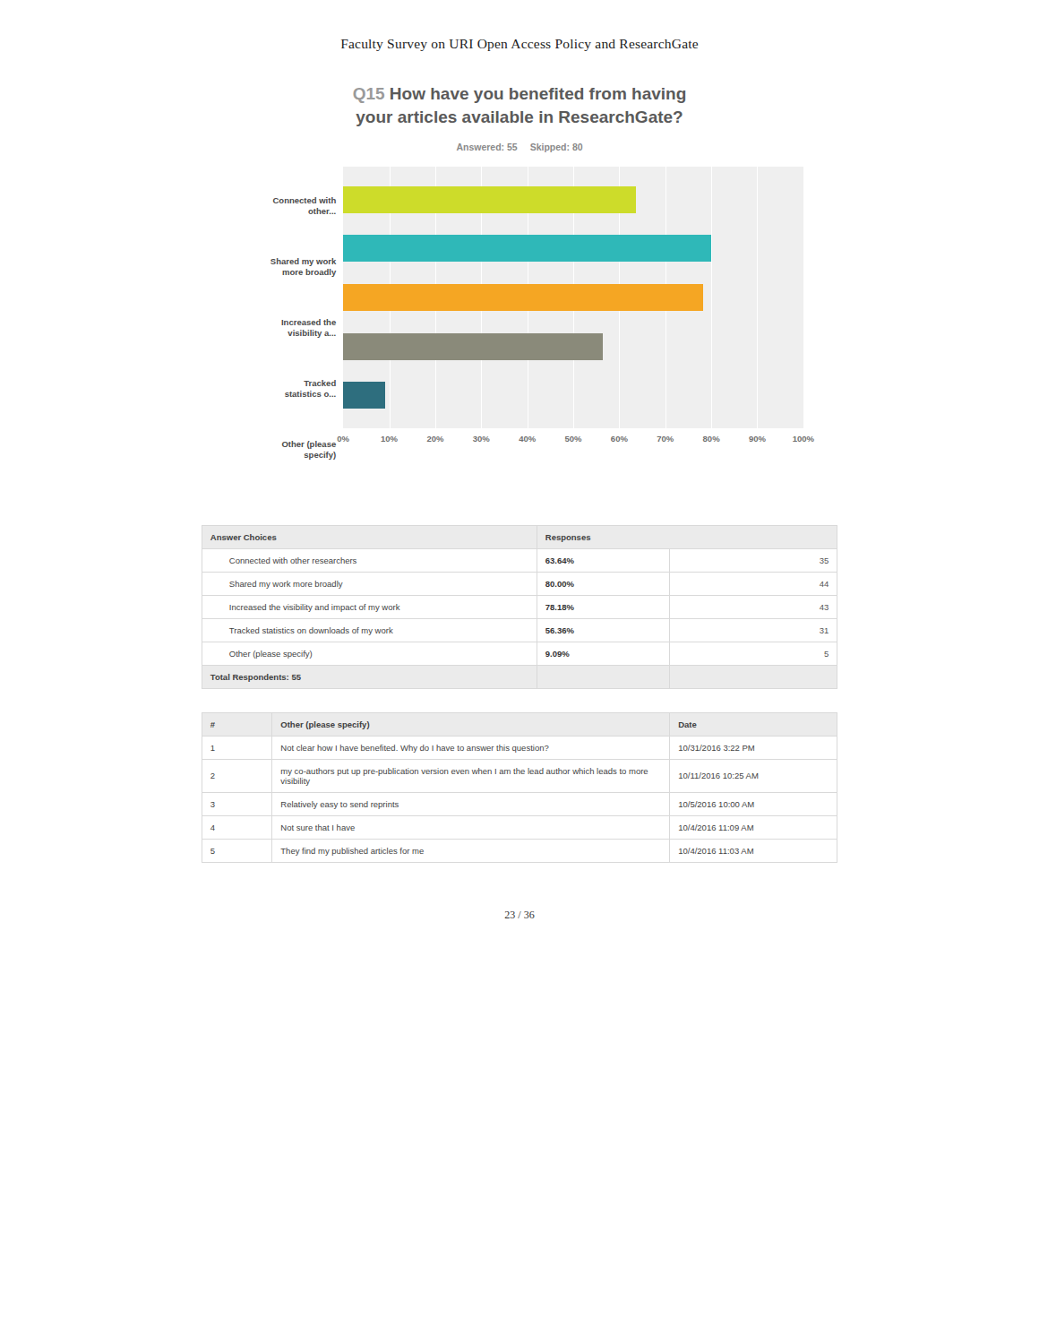Faculty Survey on URI Open Access Policy and ResearchGate
Q15 How have you benefited from having
your articles available in ResearchGate?
Answered: 55 Skipped: 80
Connected with
other...
Shared my work
more broadly
Increased the
visibility a...
Tracked
statistics o...
Other (please
specify)
0%
10%
20%
30%
40%
50%
60%
70%
80%
90%
100%
| Answer Choices | Responses |
| --- | --- |
| Connected with other researchers | 63.64% | 35 |
| Shared my work more broadly | 80.00% | 44 |
| Increased the visibility and impact of my work | 78.18% | 43 |
| Tracked statistics on downloads of my work | 56.36% | 31 |
| Other (please specify) | 9.09% | 5 |
| Total Respondents: 55 | | |
| # | Other (please specify) | Date |
| --- | --- | --- |
| 1 | Not clear how I have benefited. Why do I have to answer this question? | 10/31/2016 3:22 PM |
| 2 | my co-authors put up pre-publication version even when I am the lead author which leads to more visibility | 10/11/2016 10:25 AM |
| 3 | Relatively easy to send reprints | 10/5/2016 10:00 AM |
| 4 | Not sure that I have | 10/4/2016 11:09 AM |
| 5 | They find my published articles for me | 10/4/2016 11:03 AM |
23 / 36